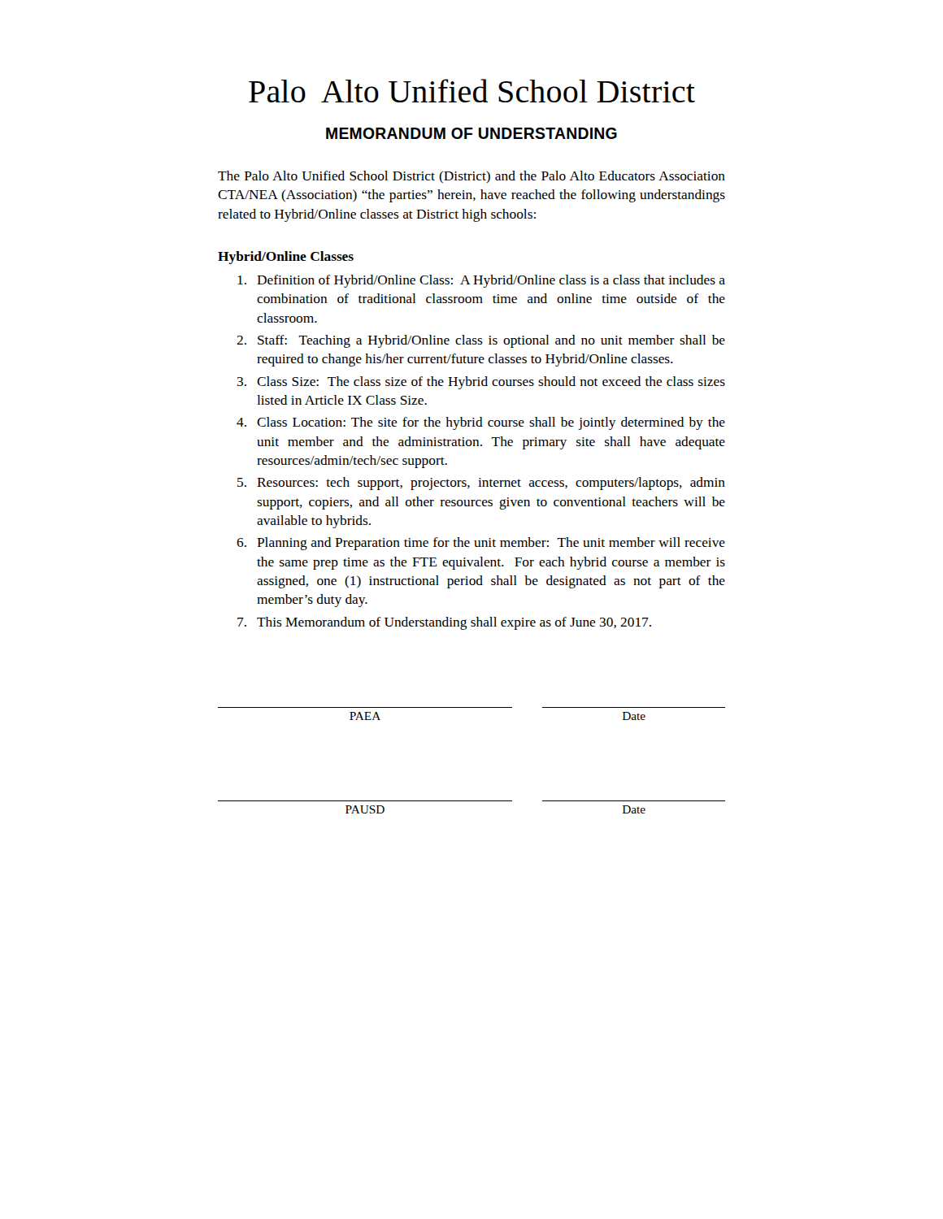Palo Alto Unified School District
MEMORANDUM OF UNDERSTANDING
The Palo Alto Unified School District (District) and the Palo Alto Educators Association CTA/NEA (Association) “the parties” herein, have reached the following understandings related to Hybrid/Online classes at District high schools:
Hybrid/Online Classes
Definition of Hybrid/Online Class: A Hybrid/Online class is a class that includes a combination of traditional classroom time and online time outside of the classroom.
Staff: Teaching a Hybrid/Online class is optional and no unit member shall be required to change his/her current/future classes to Hybrid/Online classes.
Class Size: The class size of the Hybrid courses should not exceed the class sizes listed in Article IX Class Size.
Class Location: The site for the hybrid course shall be jointly determined by the unit member and the administration. The primary site shall have adequate resources/admin/tech/sec support.
Resources: tech support, projectors, internet access, computers/laptops, admin support, copiers, and all other resources given to conventional teachers will be available to hybrids.
Planning and Preparation time for the unit member: The unit member will receive the same prep time as the FTE equivalent. For each hybrid course a member is assigned, one (1) instructional period shall be designated as not part of the member’s duty day.
This Memorandum of Understanding shall expire as of June 30, 2017.
| PAEA | | Date |
| PAUSD | | Date |